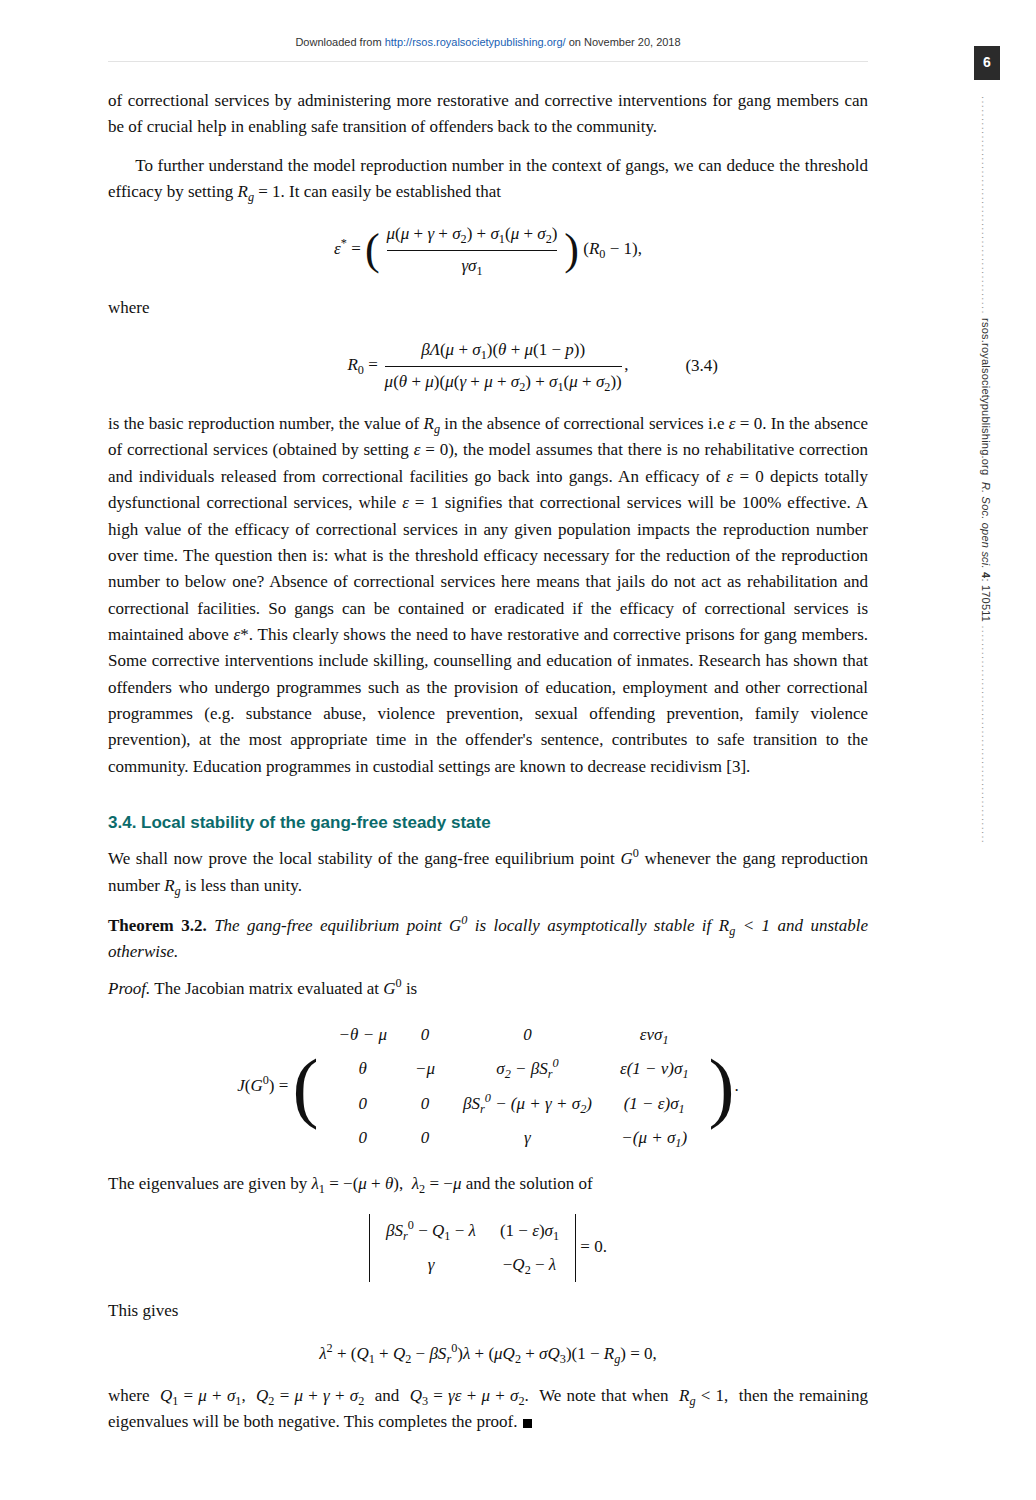Downloaded from http://rsos.royalsocietypublishing.org/ on November 20, 2018
6
.................................................. rsos.royalsocietypublishing.org R. Soc. open sci. 4: 170511 ..................................................
of correctional services by administering more restorative and corrective interventions for gang members can be of crucial help in enabling safe transition of offenders back to the community.
To further understand the model reproduction number in the context of gangs, we can deduce the threshold efficacy by setting Rg = 1. It can easily be established that
ε* = ( μ(μ + γ + σ2) + σ1(μ + σ2) γσ1 ) (R0 − 1),
where
R0 = βΛ(μ + σ1)(θ + μ(1 − p)) μ(θ + μ)(μ(γ + μ + σ2) + σ1(μ + σ2)) , (3.4)
is the basic reproduction number, the value of Rg in the absence of correctional services i.e ε = 0. In the absence of correctional services (obtained by setting ε = 0), the model assumes that there is no rehabilitative correction and individuals released from correctional facilities go back into gangs. An efficacy of ε = 0 depicts totally dysfunctional correctional services, while ε = 1 signifies that correctional services will be 100% effective. A high value of the efficacy of correctional services in any given population impacts the reproduction number over time. The question then is: what is the threshold efficacy necessary for the reduction of the reproduction number to below one? Absence of correctional services here means that jails do not act as rehabilitation and correctional facilities. So gangs can be contained or eradicated if the efficacy of correctional services is maintained above ε*. This clearly shows the need to have restorative and corrective prisons for gang members. Some corrective interventions include skilling, counselling and education of inmates. Research has shown that offenders who undergo programmes such as the provision of education, employment and other correctional programmes (e.g. substance abuse, violence prevention, sexual offending prevention, family violence prevention), at the most appropriate time in the offender's sentence, contributes to safe transition to the community. Education programmes in custodial settings are known to decrease recidivism [3].
3.4. Local stability of the gang-free steady state
We shall now prove the local stability of the gang-free equilibrium point G0 whenever the gang reproduction number Rg is less than unity.
Theorem 3.2. The gang-free equilibrium point G0 is locally asymptotically stable if Rg < 1 and unstable otherwise.
Proof. The Jacobian matrix evaluated at G0 is
J(G0) = (
| − θ − μ | 0 | 0 | ενσ 1 |
| θ | − μ | σ 2 − βS r 0 | ε (1 − ν ) σ 1 |
| 0 | 0 | βS r 0 − ( μ + γ + σ 2 ) | (1 − ε ) σ 1 |
| 0 | 0 | γ | −( μ + σ 1 ) |
) .
The eigenvalues are given by λ1 = −(μ + θ), λ2 = −μ and the solution of
| βS r 0 − Q 1 − λ | (1 − ε ) σ 1 |
| γ | − Q 2 − λ |
= 0.
This gives
λ2 + (Q1 + Q2 − βSr0)λ + (μQ2 + σQ3)(1 − Rg) = 0,
where Q1 = μ + σ1, Q2 = μ + γ + σ2 and Q3 = γε + μ + σ2. We note that when Rg < 1, then the remaining eigenvalues will be both negative. This completes the proof.